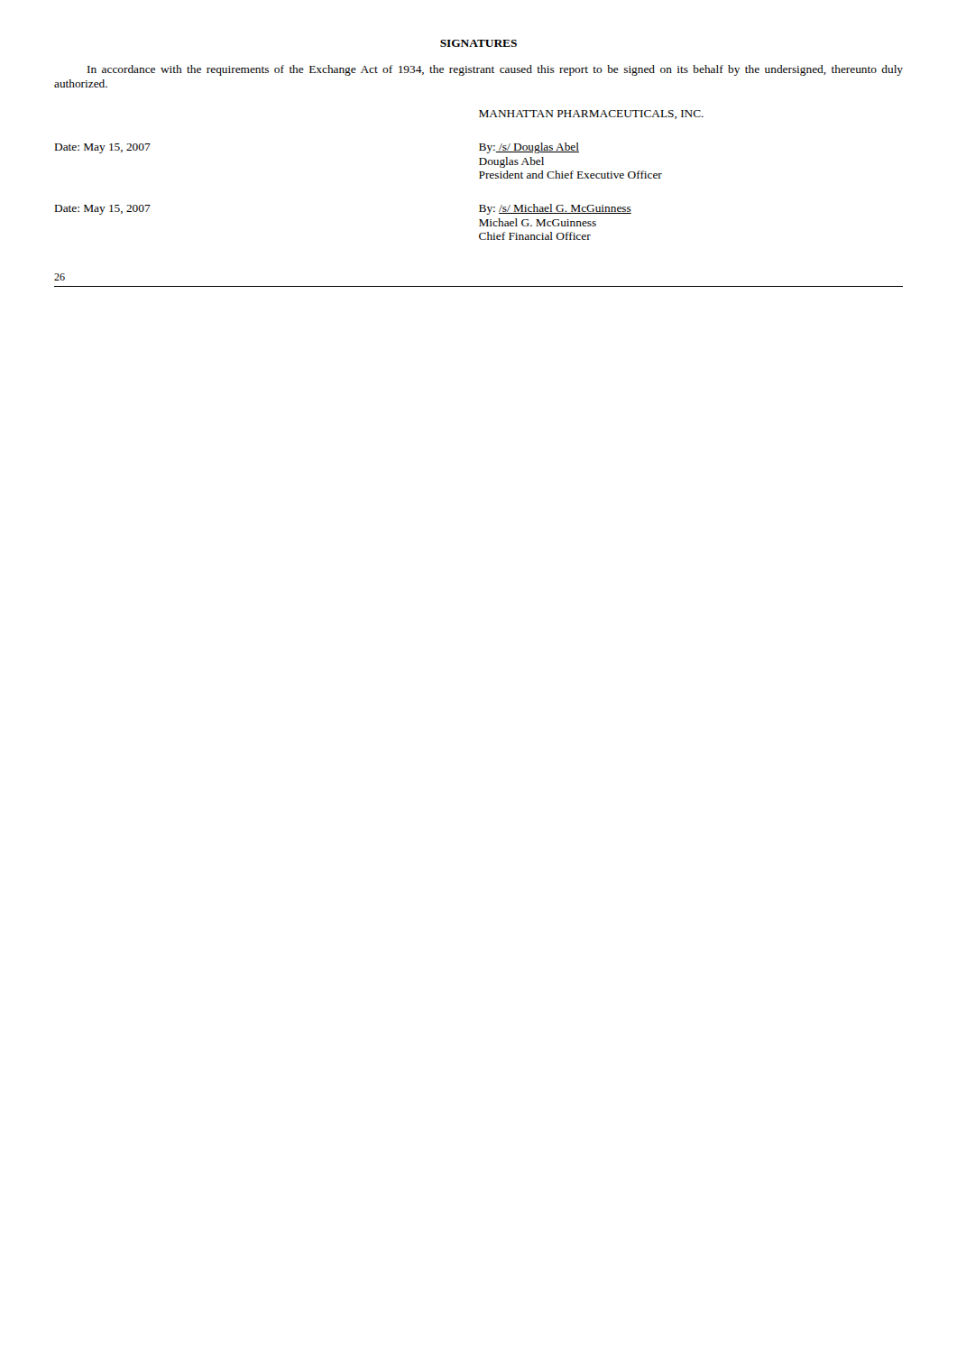SIGNATURES
In accordance with the requirements of the Exchange Act of 1934, the registrant caused this report to be signed on its behalf by the undersigned, thereunto duly authorized.
| | MANHATTAN PHARMACEUTICALS, INC. |
| Date: May 15, 2007 | By: /s/ Douglas Abel Douglas Abel President and Chief Executive Officer |
| Date: May 15, 2007 | By: /s/ Michael G. McGuinness Michael G. McGuinness Chief Financial Officer |
26